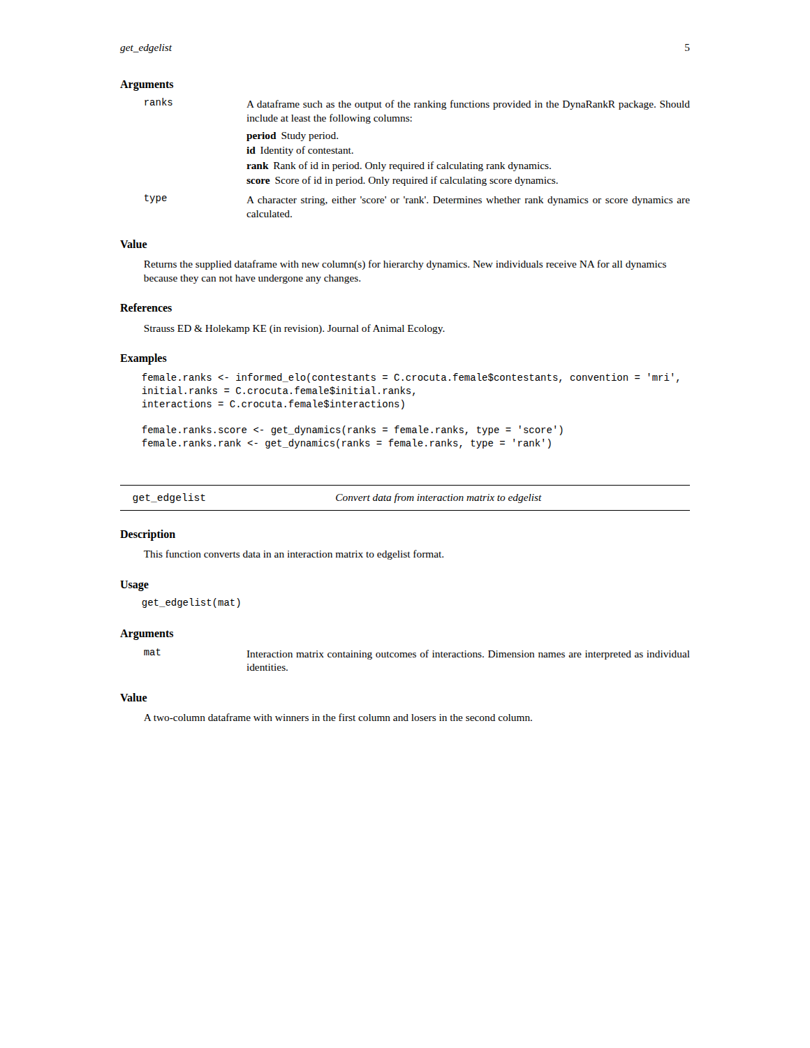get_edgelist 5
Arguments
ranks
A dataframe such as the output of the ranking functions provided in the DynaRankR package. Should include at least the following columns:
period
Study period.
id
Identity of contestant.
rank
Rank of id in period. Only required if calculating rank dynamics.
score
Score of id in period. Only required if calculating score dynamics.
type
A character string, either 'score' or 'rank'. Determines whether rank dynamics or score dynamics are calculated.
Value
Returns the supplied dataframe with new column(s) for hierarchy dynamics. New individuals receive NA for all dynamics because they can not have undergone any changes.
References
Strauss ED & Holekamp KE (in revision). Journal of Animal Ecology.
Examples
female.ranks <- informed_elo(contestants = C.crocuta.female$contestants, convention = 'mri',
initial.ranks = C.crocuta.female$initial.ranks,
interactions = C.crocuta.female$interactions)

female.ranks.score <- get_dynamics(ranks = female.ranks, type = 'score')
female.ranks.rank <- get_dynamics(ranks = female.ranks, type = 'rank')
get_edgelist Convert data from interaction matrix to edgelist
Description
This function converts data in an interaction matrix to edgelist format.
Usage
get_edgelist(mat)
Arguments
mat
Interaction matrix containing outcomes of interactions. Dimension names are interpreted as individual identities.
Value
A two-column dataframe with winners in the first column and losers in the second column.